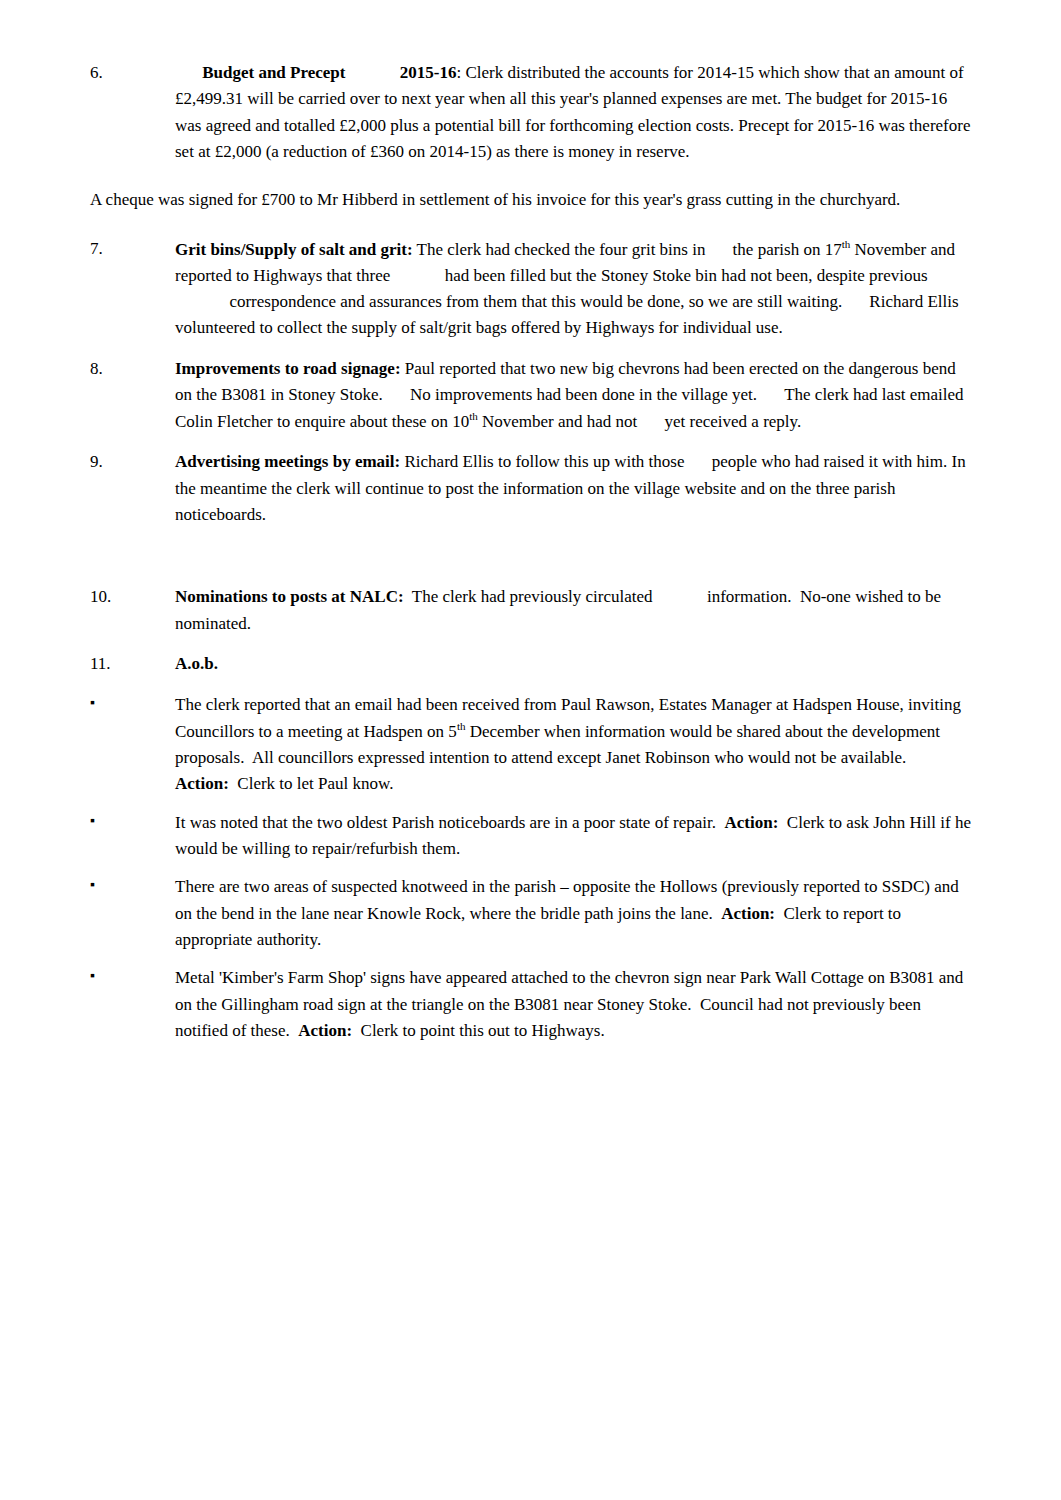6. Budget and Precept 2015-16: Clerk distributed the accounts for 2014-15 which show that an amount of £2,499.31 will be carried over to next year when all this year's planned expenses are met. The budget for 2015-16 was agreed and totalled £2,000 plus a potential bill for forthcoming election costs. Precept for 2015-16 was therefore set at £2,000 (a reduction of £360 on 2014-15) as there is money in reserve.
A cheque was signed for £700 to Mr Hibberd in settlement of his invoice for this year's grass cutting in the churchyard.
7. Grit bins/Supply of salt and grit: The clerk had checked the four grit bins in the parish on 17th November and reported to Highways that three had been filled but the Stoney Stoke bin had not been, despite previous correspondence and assurances from them that this would be done, so we are still waiting. Richard Ellis volunteered to collect the supply of salt/grit bags offered by Highways for individual use.
8. Improvements to road signage: Paul reported that two new big chevrons had been erected on the dangerous bend on the B3081 in Stoney Stoke. No improvements had been done in the village yet. The clerk had last emailed Colin Fletcher to enquire about these on 10th November and had not yet received a reply.
9. Advertising meetings by email: Richard Ellis to follow this up with those people who had raised it with him. In the meantime the clerk will continue to post the information on the village website and on the three parish noticeboards.
10. Nominations to posts at NALC: The clerk had previously circulated information. No-one wished to be nominated.
11. A.o.b.
The clerk reported that an email had been received from Paul Rawson, Estates Manager at Hadspen House, inviting Councillors to a meeting at Hadspen on 5th December when information would be shared about the development proposals. All councillors expressed intention to attend except Janet Robinson who would not be available. Action: Clerk to let Paul know.
It was noted that the two oldest Parish noticeboards are in a poor state of repair. Action: Clerk to ask John Hill if he would be willing to repair/refurbish them.
There are two areas of suspected knotweed in the parish – opposite the Hollows (previously reported to SSDC) and on the bend in the lane near Knowle Rock, where the bridle path joins the lane. Action: Clerk to report to appropriate authority.
Metal 'Kimber's Farm Shop' signs have appeared attached to the chevron sign near Park Wall Cottage on B3081 and on the Gillingham road sign at the triangle on the B3081 near Stoney Stoke. Council had not previously been notified of these. Action: Clerk to point this out to Highways.